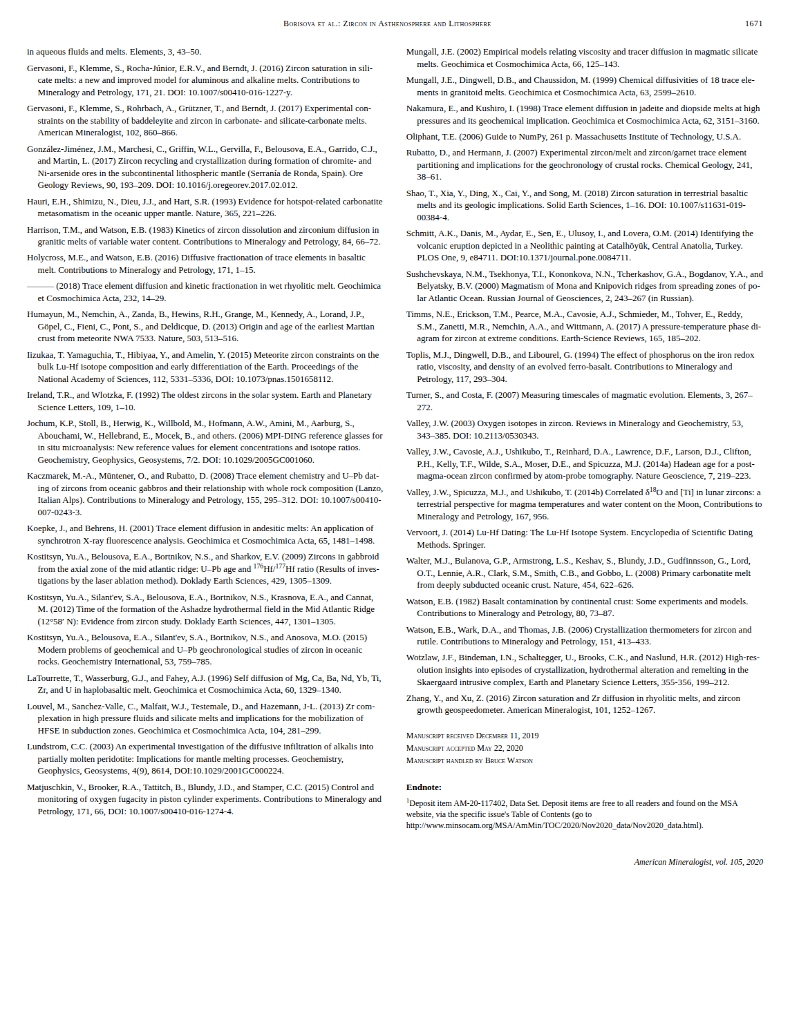Borisova et al.: Zircon in Asthenosphere and Lithosphere 1671
in aqueous fluids and melts. Elements, 3, 43–50.
Gervasoni, F., Klemme, S., Rocha-Júnior, E.R.V., and Berndt, J. (2016) Zircon saturation in silicate melts: a new and improved model for aluminous and alkaline melts. Contributions to Mineralogy and Petrology, 171, 21. DOI: 10.1007/s00410-016-1227-y.
Gervasoni, F., Klemme, S., Rohrbach, A., Grützner, T., and Berndt, J. (2017) Experimental constraints on the stability of baddeleyite and zircon in carbonate- and silicate-carbonate melts. American Mineralogist, 102, 860–866.
González-Jiménez, J.M., Marchesi, C., Griffin, W.L., Gervilla, F., Belousova, E.A., Garrido, C.J., and Martin, L. (2017) Zircon recycling and crystallization during formation of chromite- and Ni-arsenide ores in the subcontinental lithospheric mantle (Serranía de Ronda, Spain). Ore Geology Reviews, 90, 193–209. DOI: 10.1016/j.oregeorev.2017.02.012.
Hauri, E.H., Shimizu, N., Dieu, J.J., and Hart, S.R. (1993) Evidence for hotspot-related carbonatite metasomatism in the oceanic upper mantle. Nature, 365, 221–226.
Harrison, T.M., and Watson, E.B. (1983) Kinetics of zircon dissolution and zirconium diffusion in granitic melts of variable water content. Contributions to Mineralogy and Petrology, 84, 66–72.
Holycross, M.E., and Watson, E.B. (2016) Diffusive fractionation of trace elements in basaltic melt. Contributions to Mineralogy and Petrology, 171, 1–15.
——— (2018) Trace element diffusion and kinetic fractionation in wet rhyolitic melt. Geochimica et Cosmochimica Acta, 232, 14–29.
Humayun, M., Nemchin, A., Zanda, B., Hewins, R.H., Grange, M., Kennedy, A., Lorand, J.P., Göpel, C., Fieni, C., Pont, S., and Deldicque, D. (2013) Origin and age of the earliest Martian crust from meteorite NWA 7533. Nature, 503, 513–516.
Iizukaa, T. Yamaguchia, T., Hibiyaa, Y., and Amelin, Y. (2015) Meteorite zircon constraints on the bulk Lu-Hf isotope composition and early differentiation of the Earth. Proceedings of the National Academy of Sciences, 112, 5331–5336, DOI: 10.1073/pnas.1501658112.
Ireland, T.R., and Wlotzka, F. (1992) The oldest zircons in the solar system. Earth and Planetary Science Letters, 109, 1–10.
Jochum, K.P., Stoll, B., Herwig, K., Willbold, M., Hofmann, A.W., Amini, M., Aarburg, S., Abouchami, W., Hellebrand, E., Mocek, B., and others. (2006) MPI-DING reference glasses for in situ microanalysis: New reference values for element concentrations and isotope ratios. Geochemistry, Geophysics, Geosystems, 7/2. DOI: 10.1029/2005GC001060.
Kaczmarek, M.-A., Müntener, O., and Rubatto, D. (2008) Trace element chemistry and U–Pb dating of zircons from oceanic gabbros and their relationship with whole rock composition (Lanzo, Italian Alps). Contributions to Mineralogy and Petrology, 155, 295–312. DOI: 10.1007/s00410-007-0243-3.
Koepke, J., and Behrens, H. (2001) Trace element diffusion in andesitic melts: An application of synchrotron X-ray fluorescence analysis. Geochimica et Cosmochimica Acta, 65, 1481–1498.
Kostitsyn, Yu.A., Belousova, E.A., Bortnikov, N.S., and Sharkov, E.V. (2009) Zircons in gabbroid from the axial zone of the mid atlantic ridge: U–Pb age and 176Hf/177Hf ratio (Results of investigations by the laser ablation method). Doklady Earth Sciences, 429, 1305–1309.
Kostitsyn, Yu.A., Silant'ev, S.A., Belousova, E.A., Bortnikov, N.S., Krasnova, E.A., and Cannat, M. (2012) Time of the formation of the Ashadze hydrothermal field in the Mid Atlantic Ridge (12°58′ N): Evidence from zircon study. Doklady Earth Sciences, 447, 1301–1305.
Kostitsyn, Yu.A., Belousova, E.A., Silant'ev, S.A., Bortnikov, N.S., and Anosova, M.O. (2015) Modern problems of geochemical and U–Pb geochronological studies of zircon in oceanic rocks. Geochemistry International, 53, 759–785.
LaTourrette, T., Wasserburg, G.J., and Fahey, A.J. (1996) Self diffusion of Mg, Ca, Ba, Nd, Yb, Ti, Zr, and U in haplobasaltic melt. Geochimica et Cosmochimica Acta, 60, 1329–1340.
Louvel, M., Sanchez-Valle, C., Malfait, W.J., Testemale, D., and Hazemann, J-L. (2013) Zr complexation in high pressure fluids and silicate melts and implications for the mobilization of HFSE in subduction zones. Geochimica et Cosmochimica Acta, 104, 281–299.
Lundstrom, C.C. (2003) An experimental investigation of the diffusive infiltration of alkalis into partially molten peridotite: Implications for mantle melting processes. Geochemistry, Geophysics, Geosystems, 4(9), 8614, DOI:10.1029/2001GC000224.
Matjuschkin, V., Brooker, R.A., Tattitch, B., Blundy, J.D., and Stamper, C.C. (2015) Control and monitoring of oxygen fugacity in piston cylinder experiments. Contributions to Mineralogy and Petrology, 171, 66, DOI: 10.1007/s00410-016-1274-4.
Mungall, J.E. (2002) Empirical models relating viscosity and tracer diffusion in magmatic silicate melts. Geochimica et Cosmochimica Acta, 66, 125–143.
Mungall, J.E., Dingwell, D.B., and Chaussidon, M. (1999) Chemical diffusivities of 18 trace elements in granitoid melts. Geochimica et Cosmochimica Acta, 63, 2599–2610.
Nakamura, E., and Kushiro, I. (1998) Trace element diffusion in jadeite and diopside melts at high pressures and its geochemical implication. Geochimica et Cosmochimica Acta, 62, 3151–3160.
Oliphant, T.E. (2006) Guide to NumPy, 261 p. Massachusetts Institute of Technology, U.S.A.
Rubatto, D., and Hermann, J. (2007) Experimental zircon/melt and zircon/garnet trace element partitioning and implications for the geochronology of crustal rocks. Chemical Geology, 241, 38–61.
Shao, T., Xia, Y., Ding, X., Cai, Y., and Song, M. (2018) Zircon saturation in terrestrial basaltic melts and its geologic implications. Solid Earth Sciences, 1–16. DOI: 10.1007/s11631-019-00384-4.
Schmitt, A.K., Danis, M., Aydar, E., Sen, E., Ulusoy, I., and Lovera, O.M. (2014) Identifying the volcanic eruption depicted in a Neolithic painting at Catalhöyük, Central Anatolia, Turkey. PLOS One, 9, e84711. DOI:10.1371/journal.pone.0084711.
Sushchevskaya, N.M., Tsekhonya, T.I., Kononkova, N.N., Tcherkashov, G.A., Bogdanov, Y.A., and Belyatsky, B.V. (2000) Magmatism of Mona and Knipovich ridges from spreading zones of polar Atlantic Ocean. Russian Journal of Geosciences, 2, 243–267 (in Russian).
Timms, N.E., Erickson, T.M., Pearce, M.A., Cavosie, A.J., Schmieder, M., Tohver, E., Reddy, S.M., Zanetti, M.R., Nemchin, A.A., and Wittmann, A. (2017) A pressure-temperature phase diagram for zircon at extreme conditions. Earth-Science Reviews, 165, 185–202.
Toplis, M.J., Dingwell, D.B., and Libourel, G. (1994) The effect of phosphorus on the iron redox ratio, viscosity, and density of an evolved ferro-basalt. Contributions to Mineralogy and Petrology, 117, 293–304.
Turner, S., and Costa, F. (2007) Measuring timescales of magmatic evolution. Elements, 3, 267–272.
Valley, J.W. (2003) Oxygen isotopes in zircon. Reviews in Mineralogy and Geochemistry, 53, 343–385. DOI: 10.2113/0530343.
Valley, J.W., Cavosie, A.J., Ushikubo, T., Reinhard, D.A., Lawrence, D.F., Larson, D.J., Clifton, P.H., Kelly, T.F., Wilde, S.A., Moser, D.E., and Spicuzza, M.J. (2014a) Hadean age for a post-magma-ocean zircon confirmed by atom-probe tomography. Nature Geoscience, 7, 219–223.
Valley, J.W., Spicuzza, M.J., and Ushikubo, T. (2014b) Correlated δ18O and [Ti] in lunar zircons: a terrestrial perspective for magma temperatures and water content on the Moon, Contributions to Mineralogy and Petrology, 167, 956.
Vervoort, J. (2014) Lu-Hf Dating: The Lu-Hf Isotope System. Encyclopedia of Scientific Dating Methods. Springer.
Walter, M.J., Bulanova, G.P., Armstrong, L.S., Keshav, S., Blundy, J.D., Gudfinnsson, G., Lord, O.T., Lennie, A.R., Clark, S.M., Smith, C.B., and Gobbo, L. (2008) Primary carbonatite melt from deeply subducted oceanic crust. Nature, 454, 622–626.
Watson, E.B. (1982) Basalt contamination by continental crust: Some experiments and models. Contributions to Mineralogy and Petrology, 80, 73–87.
Watson, E.B., Wark, D.A., and Thomas, J.B. (2006) Crystallization thermometers for zircon and rutile. Contributions to Mineralogy and Petrology, 151, 413–433.
Wotzlaw, J.F., Bindeman, I.N., Schaltegger, U., Brooks, C.K., and Naslund, H.R. (2012) High-resolution insights into episodes of crystallization, hydrothermal alteration and remelting in the Skaergaard intrusive complex, Earth and Planetary Science Letters, 355-356, 199–212.
Zhang, Y., and Xu, Z. (2016) Zircon saturation and Zr diffusion in rhyolitic melts, and zircon growth geospeedometer. American Mineralogist, 101, 1252–1267.
Manuscript received December 11, 2019
Manuscript accepted May 22, 2020
Manuscript handled by Bruce Watson
Endnote:
1Deposit item AM-20-117402, Data Set. Deposit items are free to all readers and found on the MSA website, via the specific issue's Table of Contents (go to http://www.minsocam.org/MSA/AmMin/TOC/2020/Nov2020_data/Nov2020_data.html).
American Mineralogist, vol. 105, 2020